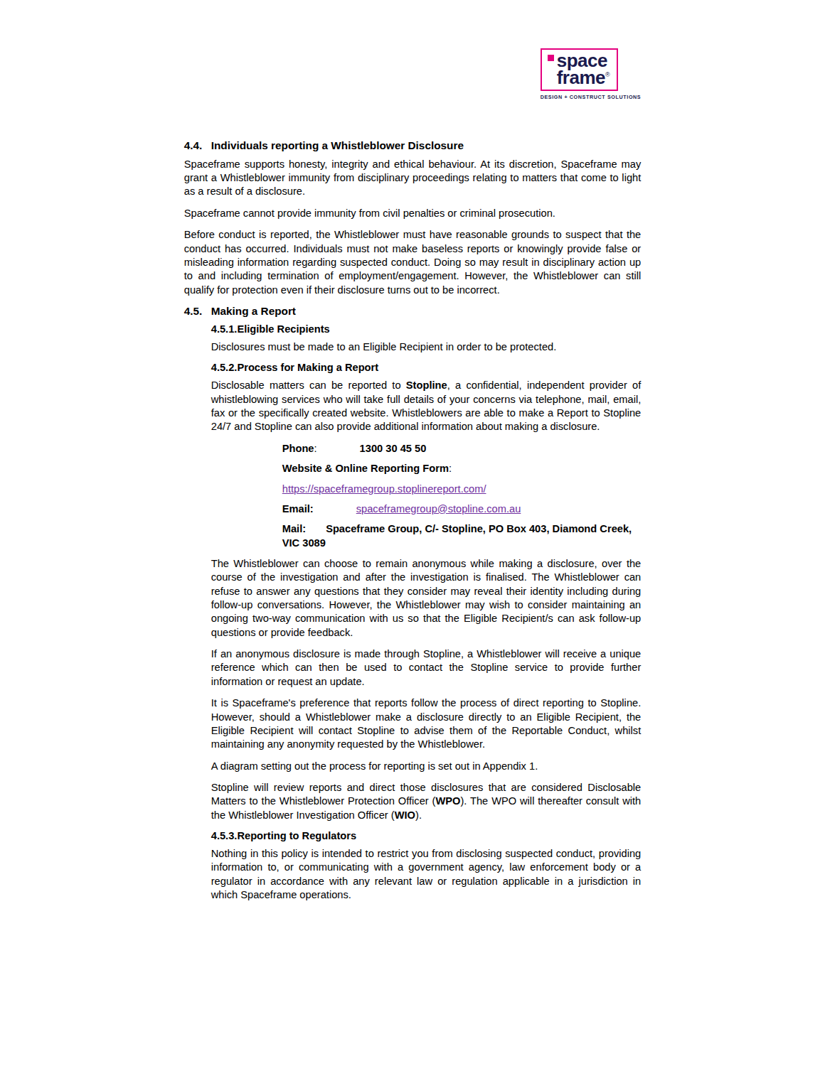space
frame®
DESIGN + CONSTRUCT SOLUTIONS
4.4. Individuals reporting a Whistleblower Disclosure
Spaceframe supports honesty, integrity and ethical behaviour. At its discretion, Spaceframe may grant a Whistleblower immunity from disciplinary proceedings relating to matters that come to light as a result of a disclosure.
Spaceframe cannot provide immunity from civil penalties or criminal prosecution.
Before conduct is reported, the Whistleblower must have reasonable grounds to suspect that the conduct has occurred. Individuals must not make baseless reports or knowingly provide false or misleading information regarding suspected conduct. Doing so may result in disciplinary action up to and including termination of employment/engagement. However, the Whistleblower can still qualify for protection even if their disclosure turns out to be incorrect.
4.5. Making a Report
4.5.1.Eligible Recipients
Disclosures must be made to an Eligible Recipient in order to be protected.
4.5.2.Process for Making a Report
Disclosable matters can be reported to Stopline, a confidential, independent provider of whistleblowing services who will take full details of your concerns via telephone, mail, email, fax or the specifically created website. Whistleblowers are able to make a Report to Stopline 24/7 and Stopline can also provide additional information about making a disclosure.
Phone: 1300 30 45 50
Website & Online Reporting Form:
https://spaceframegroup.stoplinereport.com/
Email: spaceframegroup@stopline.com.au
Mail: Spaceframe Group, C/- Stopline, PO Box 403, Diamond Creek, VIC 3089
The Whistleblower can choose to remain anonymous while making a disclosure, over the course of the investigation and after the investigation is finalised. The Whistleblower can refuse to answer any questions that they consider may reveal their identity including during follow-up conversations. However, the Whistleblower may wish to consider maintaining an ongoing two-way communication with us so that the Eligible Recipient/s can ask follow-up questions or provide feedback.
If an anonymous disclosure is made through Stopline, a Whistleblower will receive a unique reference which can then be used to contact the Stopline service to provide further information or request an update.
It is Spaceframe's preference that reports follow the process of direct reporting to Stopline. However, should a Whistleblower make a disclosure directly to an Eligible Recipient, the Eligible Recipient will contact Stopline to advise them of the Reportable Conduct, whilst maintaining any anonymity requested by the Whistleblower.
A diagram setting out the process for reporting is set out in Appendix 1.
Stopline will review reports and direct those disclosures that are considered Disclosable Matters to the Whistleblower Protection Officer (WPO). The WPO will thereafter consult with the Whistleblower Investigation Officer (WIO).
4.5.3.Reporting to Regulators
Nothing in this policy is intended to restrict you from disclosing suspected conduct, providing information to, or communicating with a government agency, law enforcement body or a regulator in accordance with any relevant law or regulation applicable in a jurisdiction in which Spaceframe operations.